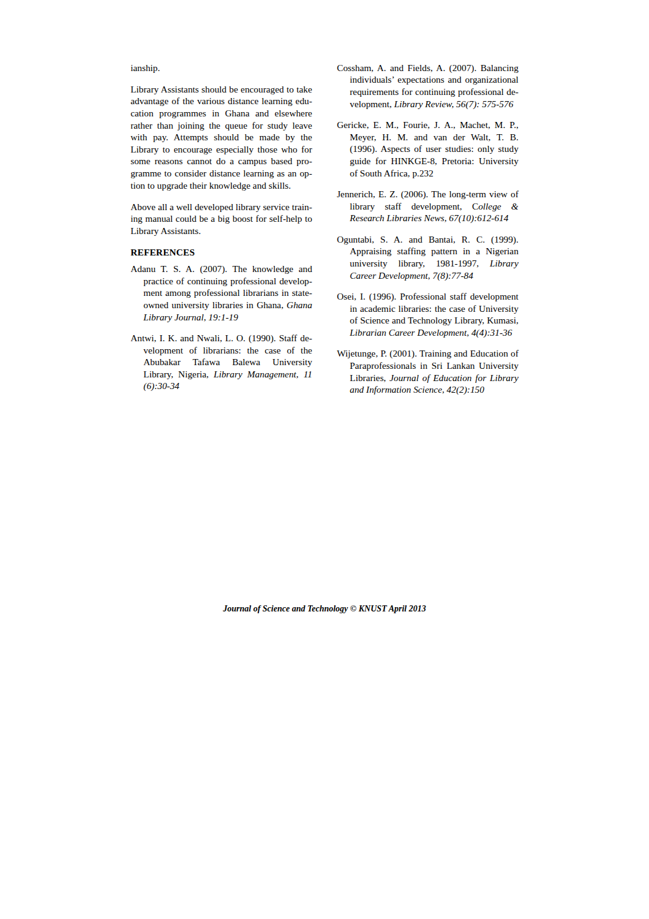ianship.
Library Assistants should be encouraged to take advantage of the various distance learning education programmes in Ghana and elsewhere rather than joining the queue for study leave with pay. Attempts should be made by the Library to encourage especially those who for some reasons cannot do a campus based programme to consider distance learning as an option to upgrade their knowledge and skills.
Above all a well developed library service training manual could be a big boost for self-help to Library Assistants.
References
Adanu T. S. A. (2007). The knowledge and practice of continuing professional development among professional librarians in state-owned university libraries in Ghana, Ghana Library Journal, 19:1-19
Antwi, I. K. and Nwali, L. O. (1990). Staff development of librarians: the case of the Abubakar Tafawa Balewa University Library, Nigeria, Library Management, 11 (6):30-34
Cossham, A. and Fields, A. (2007). Balancing individuals’ expectations and organizational requirements for continuing professional development, Library Review, 56(7): 575-576
Gericke, E. M., Fourie, J. A., Machet, M. P., Meyer, H. M. and van der Walt, T. B. (1996). Aspects of user studies: only study guide for HINKGE-8, Pretoria: University of South Africa, p.232
Jennerich, E. Z. (2006). The long-term view of library staff development, College & Research Libraries News, 67(10):612-614
Oguntabi, S. A. and Bantai, R. C. (1999). Appraising staffing pattern in a Nigerian university library, 1981-1997, Library Career Development, 7(8):77-84
Osei, I. (1996). Professional staff development in academic libraries: the case of University of Science and Technology Library, Kumasi, Librarian Career Development, 4(4):31-36
Wijetunge, P. (2001). Training and Education of Paraprofessionals in Sri Lankan University Libraries, Journal of Education for Library and Information Science, 42(2):150
Journal of Science and Technology © KNUST April 2013